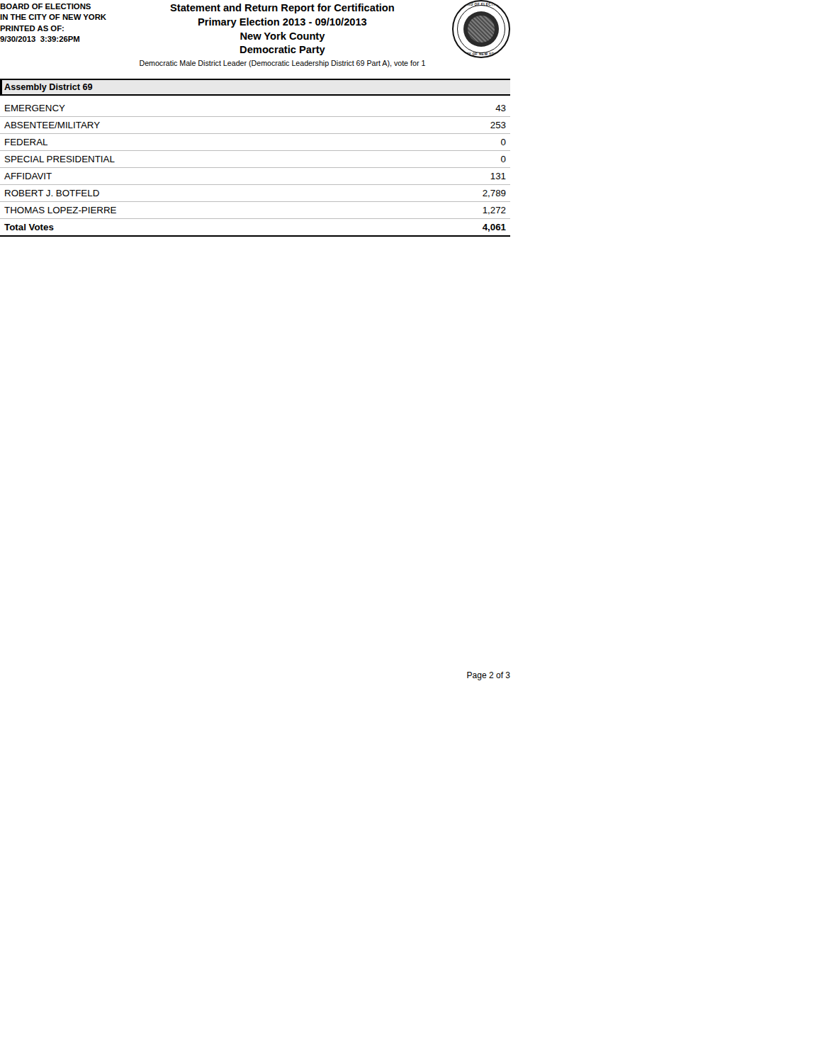BOARD OF ELECTIONS
IN THE CITY OF NEW YORK
PRINTED AS OF:
9/30/2013 3:39:26PM
Statement and Return Report for Certification
Primary Election 2013 - 09/10/2013
New York County
Democratic Party
Democratic Male District Leader (Democratic Leadership District 69 Part A), vote for 1
BOARD OF ELECTIONS
CITY OF NEW YORK
Assembly District 69
| EMERGENCY | 43 |
| ABSENTEE/MILITARY | 253 |
| FEDERAL | 0 |
| SPECIAL PRESIDENTIAL | 0 |
| AFFIDAVIT | 131 |
| ROBERT J. BOTFELD | 2,789 |
| THOMAS LOPEZ-PIERRE | 1,272 |
| Total Votes | 4,061 |
Page 2 of 3